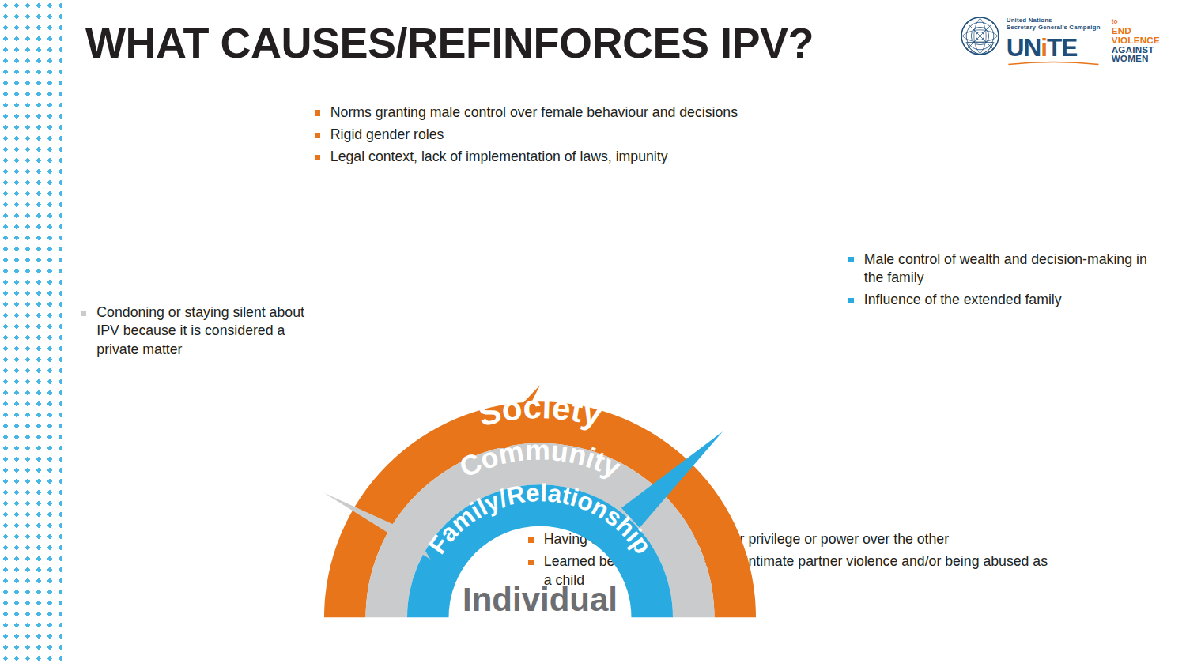WHAT CAUSES/REFINFORCES IPV?
United Nations
Secretary-General's Campaign
UNi TE
to END VIOLENCE AGAINST WOMEN
Norms granting male control over female behaviour and decisions
Rigid gender roles
Legal context, lack of implementation of laws, impunity
Male control of wealth and decision-making in the family
Influence of the extended family
Condoning or staying silent about IPV because it is considered a private matter
Having a sense of entitlement or privilege or power over the other
Learned behaviour – witnessing intimate partner violence and/or being abused as a child
Society Community Family/Relationship Individual